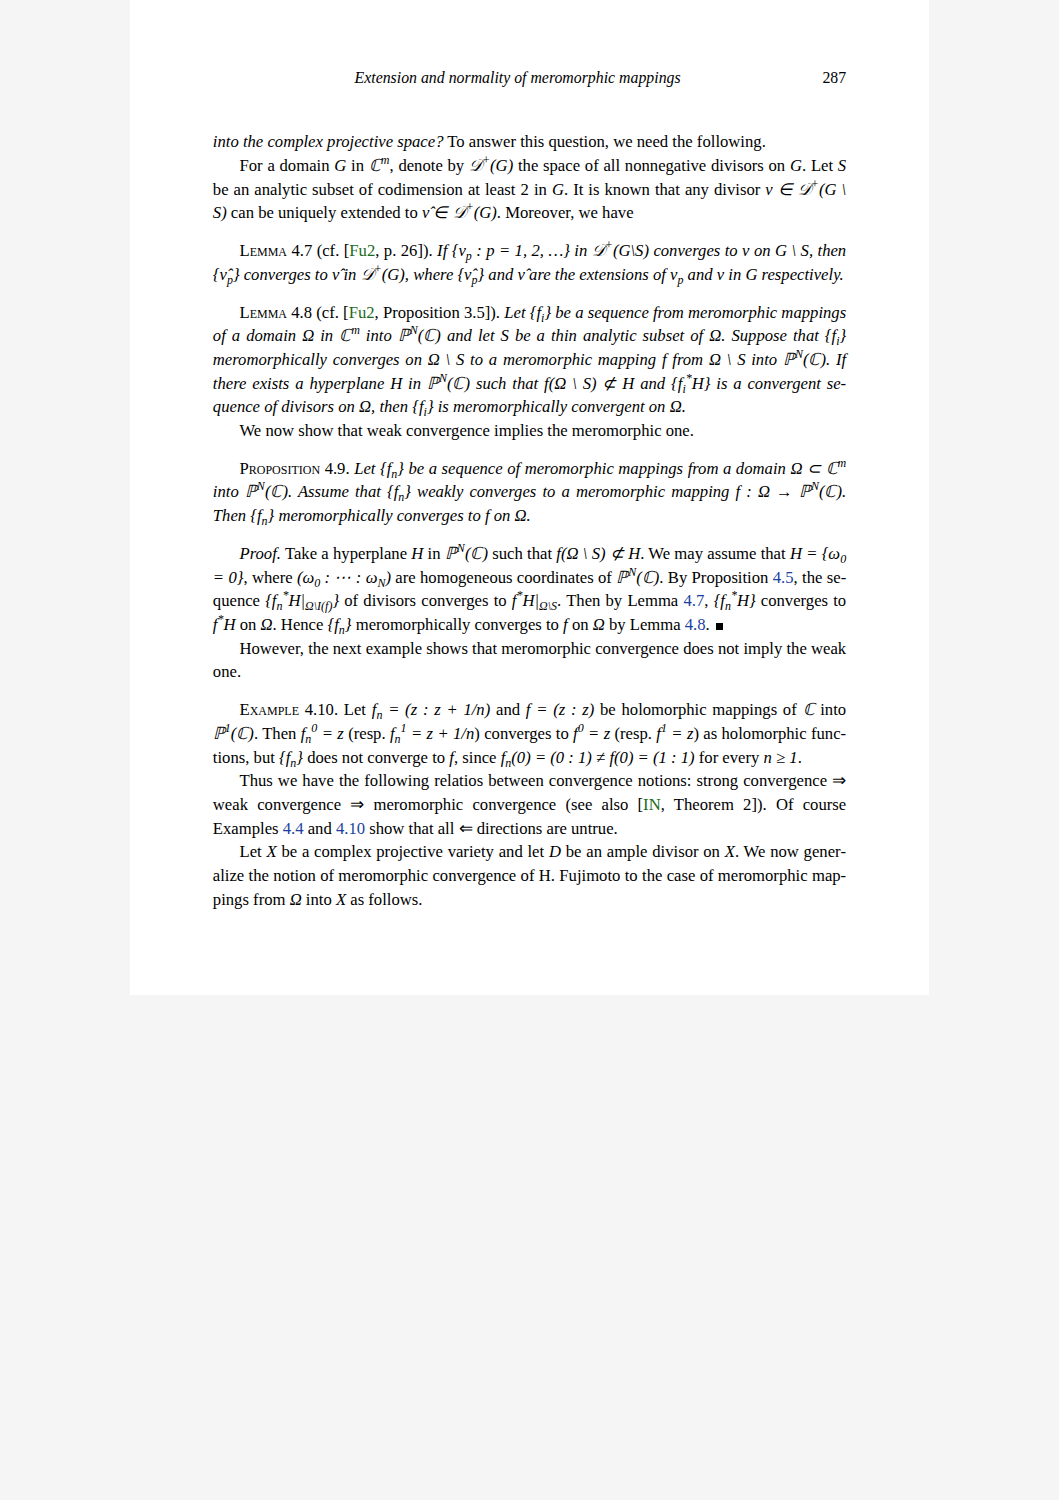Extension and normality of meromorphic mappings 287
into the complex projective space? To answer this question, we need the following.
For a domain G in ℂm, denote by 𝒟+(G) the space of all nonnegative divisors on G. Let S be an analytic subset of codimension at least 2 in G. It is known that any divisor ν ∈ 𝒟+(G \ S) can be uniquely extended to ν̂ ∈ 𝒟+(G). Moreover, we have
Lemma 4.7 (cf. [Fu2, p. 26]). If {νp : p = 1, 2, …} in 𝒟+(G\S) converges to ν on G \ S, then {ν̂p} converges to ν̂ in 𝒟+(G), where {ν̂p} and ν̂ are the extensions of νp and ν in G respectively.
Lemma 4.8 (cf. [Fu2, Proposition 3.5]). Let {fi} be a sequence from meromorphic mappings of a domain Ω in ℂm into ℙN(ℂ) and let S be a thin analytic subset of Ω. Suppose that {fi} meromorphically converges on Ω \ S to a meromorphic mapping f from Ω \ S into ℙN(ℂ). If there exists a hyperplane H in ℙN(ℂ) such that f(Ω \ S) ⊄ H and {fi*H} is a convergent sequence of divisors on Ω, then {fi} is meromorphically convergent on Ω.
We now show that weak convergence implies the meromorphic one.
Proposition 4.9. Let {fn} be a sequence of meromorphic mappings from a domain Ω ⊂ ℂm into ℙN(ℂ). Assume that {fn} weakly converges to a meromorphic mapping f : Ω → ℙN(ℂ). Then {fn} meromorphically converges to f on Ω.
Proof. Take a hyperplane H in ℙN(ℂ) such that f(Ω \ S) ⊄ H. We may assume that H = {ω0 = 0}, where (ω0 : ⋯ : ωN) are homogeneous coordinates of ℙN(ℂ). By Proposition 4.5, the sequence {fn*H|Ω\I(f)} of divisors converges to f*H|Ω\S. Then by Lemma 4.7, {fn*H} converges to f*H on Ω. Hence {fn} meromorphically converges to f on Ω by Lemma 4.8.
However, the next example shows that meromorphic convergence does not imply the weak one.
Example 4.10. Let fn = (z : z + 1/n) and f = (z : z) be holomorphic mappings of ℂ into ℙ1(ℂ). Then fn0 = z (resp. fn1 = z + 1/n) converges to f0 = z (resp. f1 = z) as holomorphic functions, but {fn} does not converge to f, since fn(0) = (0 : 1) ≠ f(0) = (1 : 1) for every n ≥ 1.
Thus we have the following relatios between convergence notions: strong convergence ⇒ weak convergence ⇒ meromorphic convergence (see also [IN, Theorem 2]). Of course Examples 4.4 and 4.10 show that all ⇐ directions are untrue.
Let X be a complex projective variety and let D be an ample divisor on X. We now generalize the notion of meromorphic convergence of H. Fujimoto to the case of meromorphic mappings from Ω into X as follows.